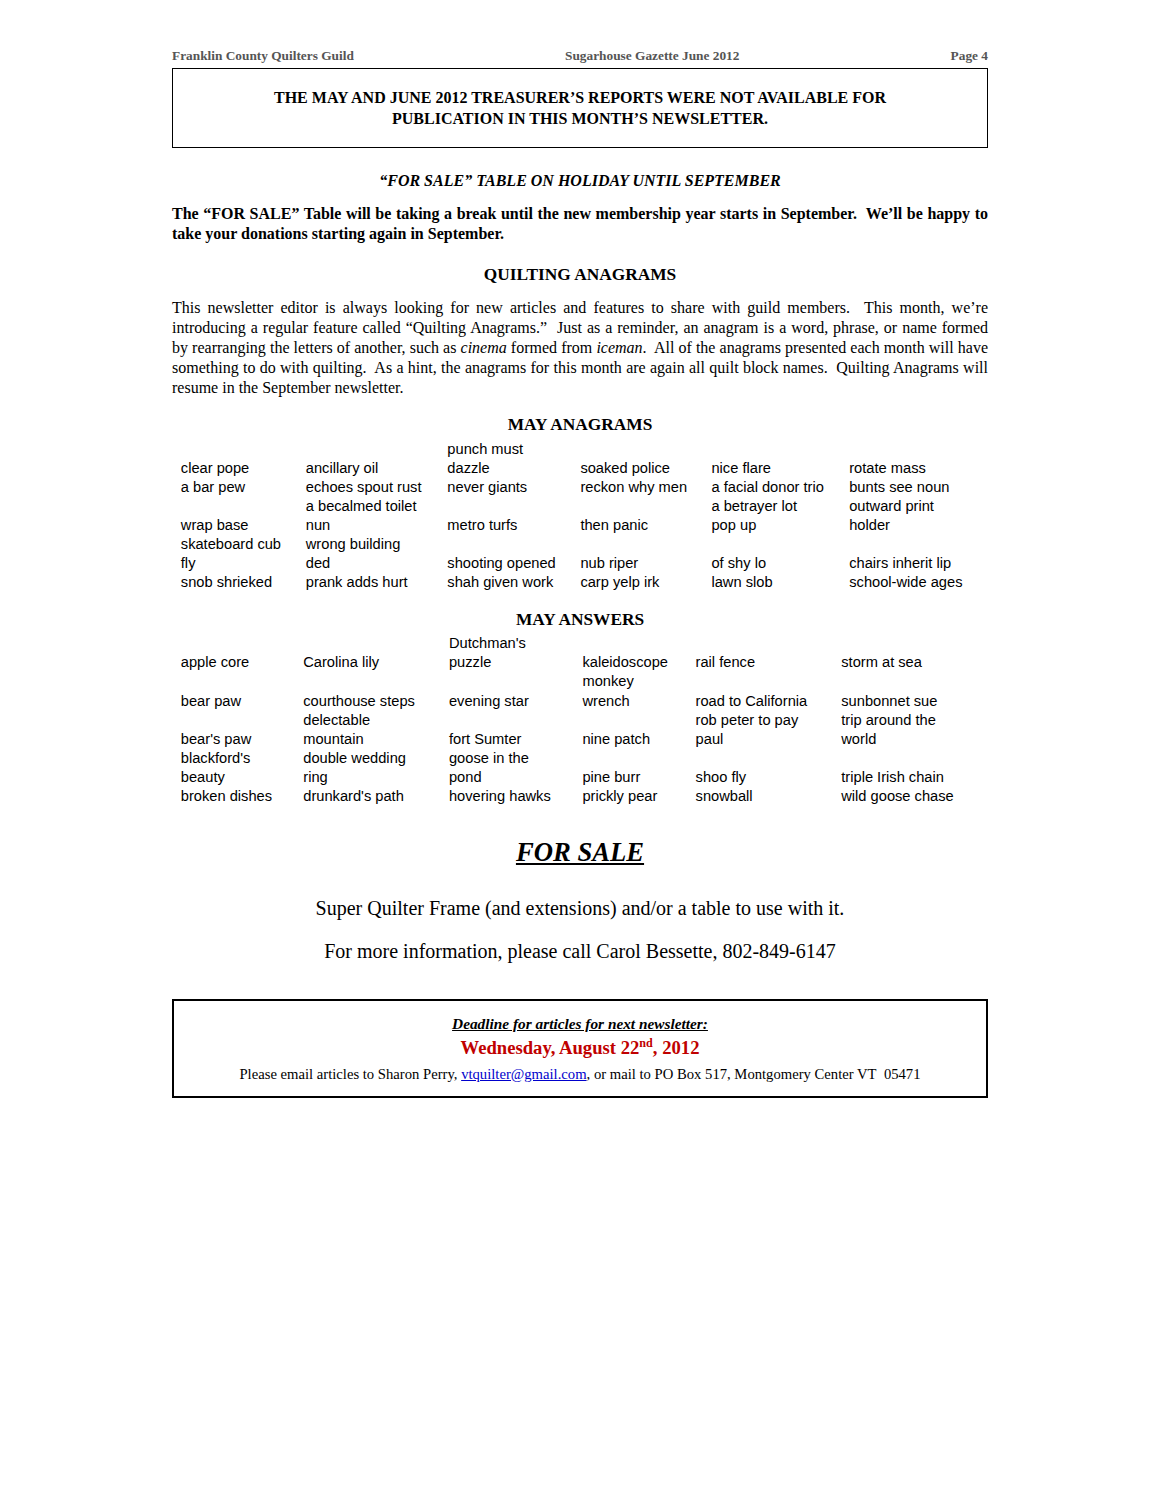Franklin County Quilters Guild
Sugarhouse Gazette June 2012
Page 4
THE MAY AND JUNE 2012 TREASURER’S REPORTS WERE NOT AVAILABLE FOR
PUBLICATION IN THIS MONTH’S NEWSLETTER.
“FOR SALE” TABLE ON HOLIDAY UNTIL SEPTEMBER
The “FOR SALE” Table will be taking a break until the new membership year starts in September. We’ll be happy to take your donations starting again in September.
QUILTING ANAGRAMS
This newsletter editor is always looking for new articles and features to share with guild members. This month, we’re introducing a regular feature called “Quilting Anagrams.” Just as a reminder, an anagram is a word, phrase, or name formed by rearranging the letters of another, such as cinema formed from iceman. All of the anagrams presented each month will have something to do with quilting. As a hint, the anagrams for this month are again all quilt block names. Quilting Anagrams will resume in the September newsletter.
MAY ANAGRAMS
| | | punch must | | | |
| clear pope | ancillary oil | dazzle | soaked police | nice flare | rotate mass |
| a bar pew | echoes spout rust | never giants | reckon why men | a facial donor trio | bunts see noun |
| | a becalmed toilet | | | a betrayer lot | outward print |
| wrap base | nun | metro turfs | then panic | pop up | holder |
| skateboard cub | wrong building | | | | |
| fly | ded | shooting opened | nub riper | of shy lo | chairs inherit lip |
| snob shrieked | prank adds hurt | shah given work | carp yelp irk | lawn slob | school-wide ages |
MAY ANSWERS
| | | Dutchman's | | | |
| apple core | Carolina lily | puzzle | kaleidoscope | rail fence | storm at sea |
| | | | monkey | | |
| bear paw | courthouse steps | evening star | wrench | road to California | sunbonnet sue |
| | delectable | | | rob peter to pay | trip around the |
| bear's paw | mountain | fort Sumter | nine patch | paul | world |
| blackford's | double wedding | goose in the | | | |
| beauty | ring | pond | pine burr | shoo fly | triple Irish chain |
| broken dishes | drunkard's path | hovering hawks | prickly pear | snowball | wild goose chase |
FOR SALE
Super Quilter Frame (and extensions) and/or a table to use with it.
For more information, please call Carol Bessette, 802-849-6147
Deadline for articles for next newsletter:
Wednesday, August 22nd, 2012
Please email articles to Sharon Perry, vtquilter@gmail.com, or mail to PO Box 517, Montgomery Center VT 05471